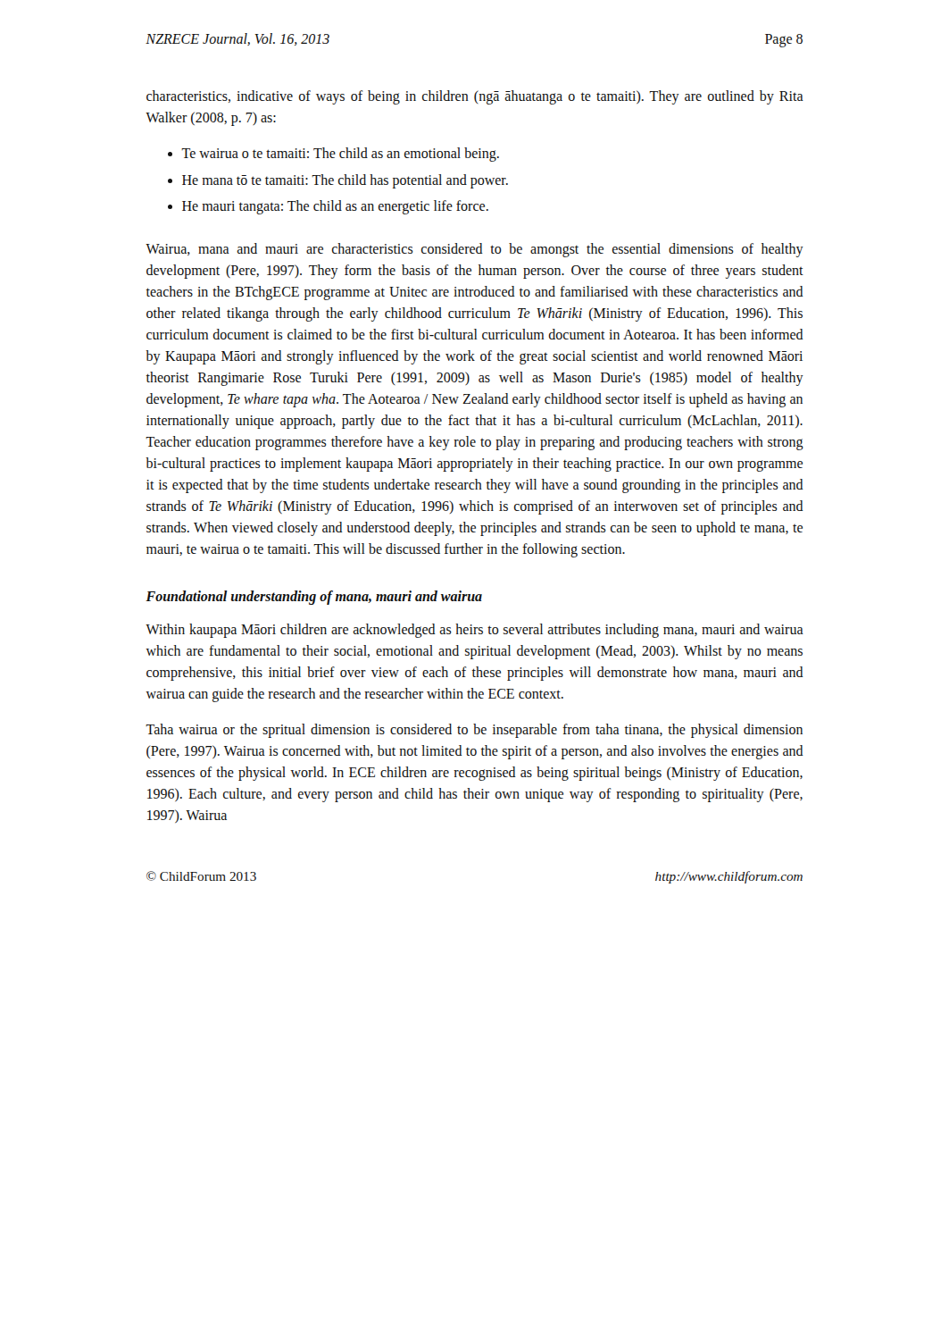NZRECE Journal, Vol. 16, 2013 Page 8
characteristics, indicative of ways of being in children (ngā āhuatanga o te tamaiti). They are outlined by Rita Walker (2008, p. 7) as:
Te wairua o te tamaiti: The child as an emotional being.
He mana tō te tamaiti: The child has potential and power.
He mauri tangata: The child as an energetic life force.
Wairua, mana and mauri are characteristics considered to be amongst the essential dimensions of healthy development (Pere, 1997). They form the basis of the human person. Over the course of three years student teachers in the BTchgECE programme at Unitec are introduced to and familiarised with these characteristics and other related tikanga through the early childhood curriculum Te Whāriki (Ministry of Education, 1996). This curriculum document is claimed to be the first bi-cultural curriculum document in Aotearoa. It has been informed by Kaupapa Māori and strongly influenced by the work of the great social scientist and world renowned Māori theorist Rangimarie Rose Turuki Pere (1991, 2009) as well as Mason Durie's (1985) model of healthy development, Te whare tapa wha. The Aotearoa / New Zealand early childhood sector itself is upheld as having an internationally unique approach, partly due to the fact that it has a bi-cultural curriculum (McLachlan, 2011). Teacher education programmes therefore have a key role to play in preparing and producing teachers with strong bi-cultural practices to implement kaupapa Māori appropriately in their teaching practice. In our own programme it is expected that by the time students undertake research they will have a sound grounding in the principles and strands of Te Whāriki (Ministry of Education, 1996) which is comprised of an interwoven set of principles and strands. When viewed closely and understood deeply, the principles and strands can be seen to uphold te mana, te mauri, te wairua o te tamaiti. This will be discussed further in the following section.
Foundational understanding of mana, mauri and wairua
Within kaupapa Māori children are acknowledged as heirs to several attributes including mana, mauri and wairua which are fundamental to their social, emotional and spiritual development (Mead, 2003). Whilst by no means comprehensive, this initial brief over view of each of these principles will demonstrate how mana, mauri and wairua can guide the research and the researcher within the ECE context.
Taha wairua or the spritual dimension is considered to be inseparable from taha tinana, the physical dimension (Pere, 1997). Wairua is concerned with, but not limited to the spirit of a person, and also involves the energies and essences of the physical world. In ECE children are recognised as being spiritual beings (Ministry of Education, 1996). Each culture, and every person and child has their own unique way of responding to spirituality (Pere, 1997). Wairua
© ChildForum 2013 http://www.childforum.com